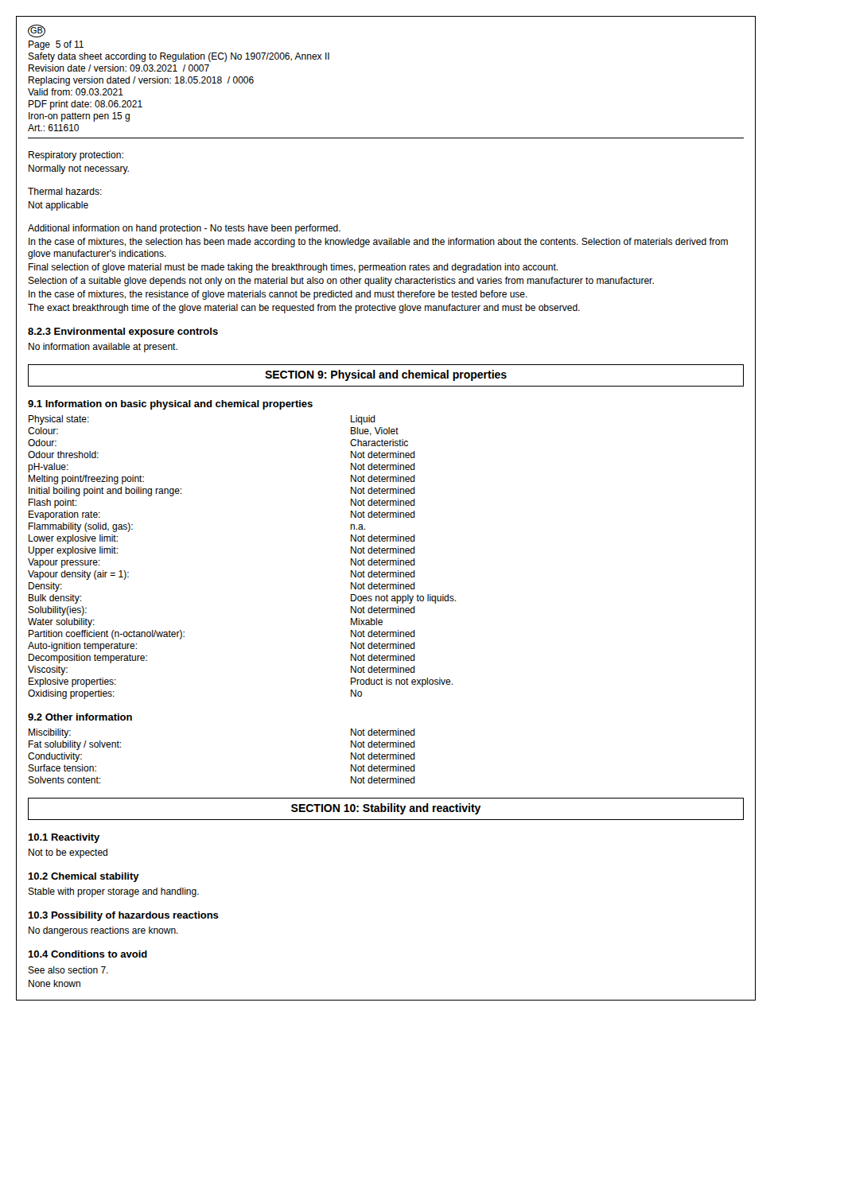GB
Page 5 of 11
Safety data sheet according to Regulation (EC) No 1907/2006, Annex II
Revision date / version: 09.03.2021 / 0007
Replacing version dated / version: 18.05.2018 / 0006
Valid from: 09.03.2021
PDF print date: 08.06.2021
Iron-on pattern pen 15 g
Art.: 611610
Respiratory protection:
Normally not necessary.
Thermal hazards:
Not applicable
Additional information on hand protection - No tests have been performed.
In the case of mixtures, the selection has been made according to the knowledge available and the information about the contents. Selection of materials derived from glove manufacturer's indications.
Final selection of glove material must be made taking the breakthrough times, permeation rates and degradation into account.
Selection of a suitable glove depends not only on the material but also on other quality characteristics and varies from manufacturer to manufacturer.
In the case of mixtures, the resistance of glove materials cannot be predicted and must therefore be tested before use.
The exact breakthrough time of the glove material can be requested from the protective glove manufacturer and must be observed.
8.2.3 Environmental exposure controls
No information available at present.
SECTION 9: Physical and chemical properties
9.1 Information on basic physical and chemical properties
| Physical state: | Liquid |
| Colour: | Blue, Violet |
| Odour: | Characteristic |
| Odour threshold: | Not determined |
| pH-value: | Not determined |
| Melting point/freezing point: | Not determined |
| Initial boiling point and boiling range: | Not determined |
| Flash point: | Not determined |
| Evaporation rate: | Not determined |
| Flammability (solid, gas): | n.a. |
| Lower explosive limit: | Not determined |
| Upper explosive limit: | Not determined |
| Vapour pressure: | Not determined |
| Vapour density (air = 1): | Not determined |
| Density: | Not determined |
| Bulk density: | Does not apply to liquids. |
| Solubility(ies): | Not determined |
| Water solubility: | Mixable |
| Partition coefficient (n-octanol/water): | Not determined |
| Auto-ignition temperature: | Not determined |
| Decomposition temperature: | Not determined |
| Viscosity: | Not determined |
| Explosive properties: | Product is not explosive. |
| Oxidising properties: | No |
9.2 Other information
| Miscibility: | Not determined |
| Fat solubility / solvent: | Not determined |
| Conductivity: | Not determined |
| Surface tension: | Not determined |
| Solvents content: | Not determined |
SECTION 10: Stability and reactivity
10.1 Reactivity
Not to be expected
10.2 Chemical stability
Stable with proper storage and handling.
10.3 Possibility of hazardous reactions
No dangerous reactions are known.
10.4 Conditions to avoid
See also section 7.
None known